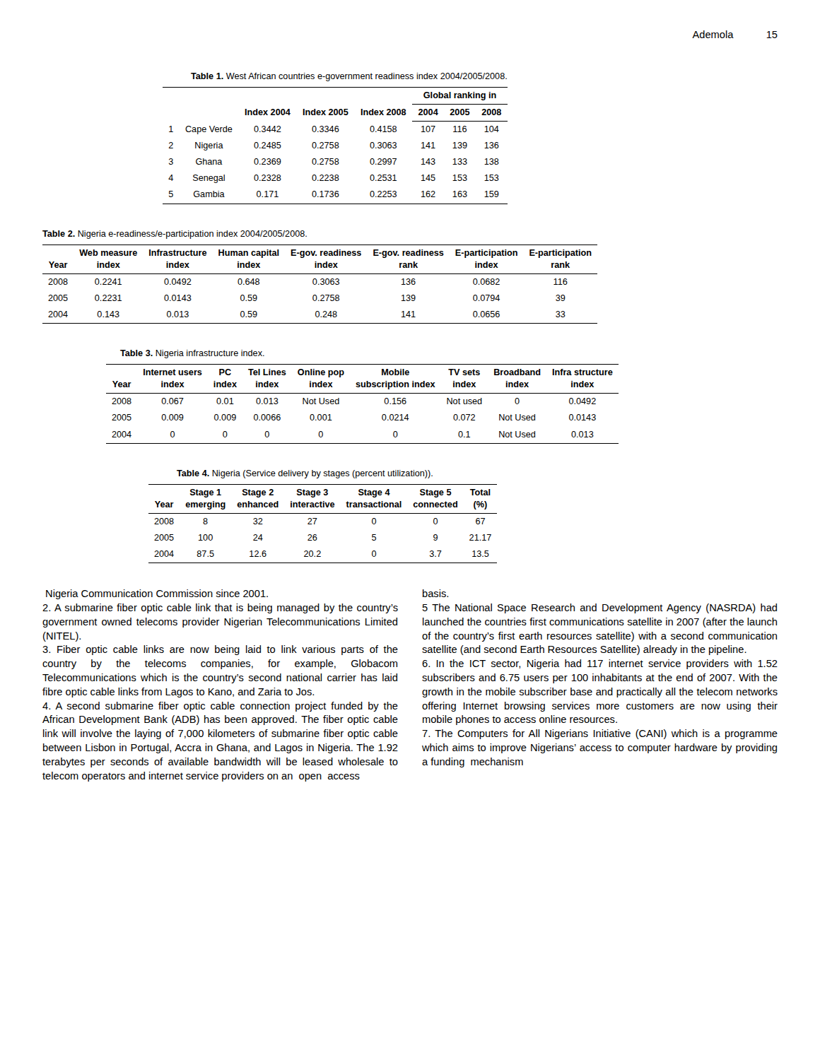Ademola 15
Table 1. West African countries e-government readiness index 2004/2005/2008.
| | | Index 2004 | Index 2005 | Index 2008 | Global ranking in |
| --- | --- | --- | --- | --- | --- |
| 2004 | 2005 | 2008 |
| 1 | Cape Verde | 0.3442 | 0.3346 | 0.4158 | 107 | 116 | 104 |
| 2 | Nigeria | 0.2485 | 0.2758 | 0.3063 | 141 | 139 | 136 |
| 3 | Ghana | 0.2369 | 0.2758 | 0.2997 | 143 | 133 | 138 |
| 4 | Senegal | 0.2328 | 0.2238 | 0.2531 | 145 | 153 | 153 |
| 5 | Gambia | 0.171 | 0.1736 | 0.2253 | 162 | 163 | 159 |
Table 2. Nigeria e-readiness/e-participation index 2004/2005/2008.
| Year | Web measure index | Infrastructure index | Human capital index | E-gov. readiness index | E-gov. readiness rank | E-participation index | E-participation rank |
| --- | --- | --- | --- | --- | --- | --- | --- |
| 2008 | 0.2241 | 0.0492 | 0.648 | 0.3063 | 136 | 0.0682 | 116 |
| 2005 | 0.2231 | 0.0143 | 0.59 | 0.2758 | 139 | 0.0794 | 39 |
| 2004 | 0.143 | 0.013 | 0.59 | 0.248 | 141 | 0.0656 | 33 |
Table 3. Nigeria infrastructure index.
| Year | Internet users index | PC index | Tel Lines index | Online pop index | Mobile subscription index | TV sets index | Broadband index | Infra structure index |
| --- | --- | --- | --- | --- | --- | --- | --- | --- |
| 2008 | 0.067 | 0.01 | 0.013 | Not Used | 0.156 | Not used | 0 | 0.0492 |
| 2005 | 0.009 | 0.009 | 0.0066 | 0.001 | 0.0214 | 0.072 | Not Used | 0.0143 |
| 2004 | 0 | 0 | 0 | 0 | 0 | 0.1 | Not Used | 0.013 |
Table 4. Nigeria (Service delivery by stages (percent utilization)).
| Year | Stage 1 emerging | Stage 2 enhanced | Stage 3 interactive | Stage 4 transactional | Stage 5 connected | Total (%) |
| --- | --- | --- | --- | --- | --- | --- |
| 2008 | 8 | 32 | 27 | 0 | 0 | 67 |
| 2005 | 100 | 24 | 26 | 5 | 9 | 21.17 |
| 2004 | 87.5 | 12.6 | 20.2 | 0 | 3.7 | 13.5 |
Nigeria Communication Commission since 2001.
2. A submarine fiber optic cable link that is being managed by the country’s government owned telecoms provider Nigerian Telecommunications Limited (NITEL).
3. Fiber optic cable links are now being laid to link various parts of the country by the telecoms companies, for example, Globacom Telecommunications which is the country’s second national carrier has laid fibre optic cable links from Lagos to Kano, and Zaria to Jos.
4. A second submarine fiber optic cable connection project funded by the African Development Bank (ADB) has been approved. The fiber optic cable link will involve the laying of 7,000 kilometers of submarine fiber optic cable between Lisbon in Portugal, Accra in Ghana, and Lagos in Nigeria. The 1.92 terabytes per seconds of available bandwidth will be leased wholesale to telecom operators and internet service providers on an open access
basis.
5 The National Space Research and Development Agency (NASRDA) had launched the countries first communications satellite in 2007 (after the launch of the country’s first earth resources satellite) with a second communication satellite (and second Earth Resources Satellite) already in the pipeline.
6. In the ICT sector, Nigeria had 117 internet service providers with 1.52 subscribers and 6.75 users per 100 inhabitants at the end of 2007. With the growth in the mobile subscriber base and practically all the telecom networks offering Internet browsing services more customers are now using their mobile phones to access online resources.
7. The Computers for All Nigerians Initiative (CANI) which is a programme which aims to improve Nigerians’ access to computer hardware by providing a funding mechanism